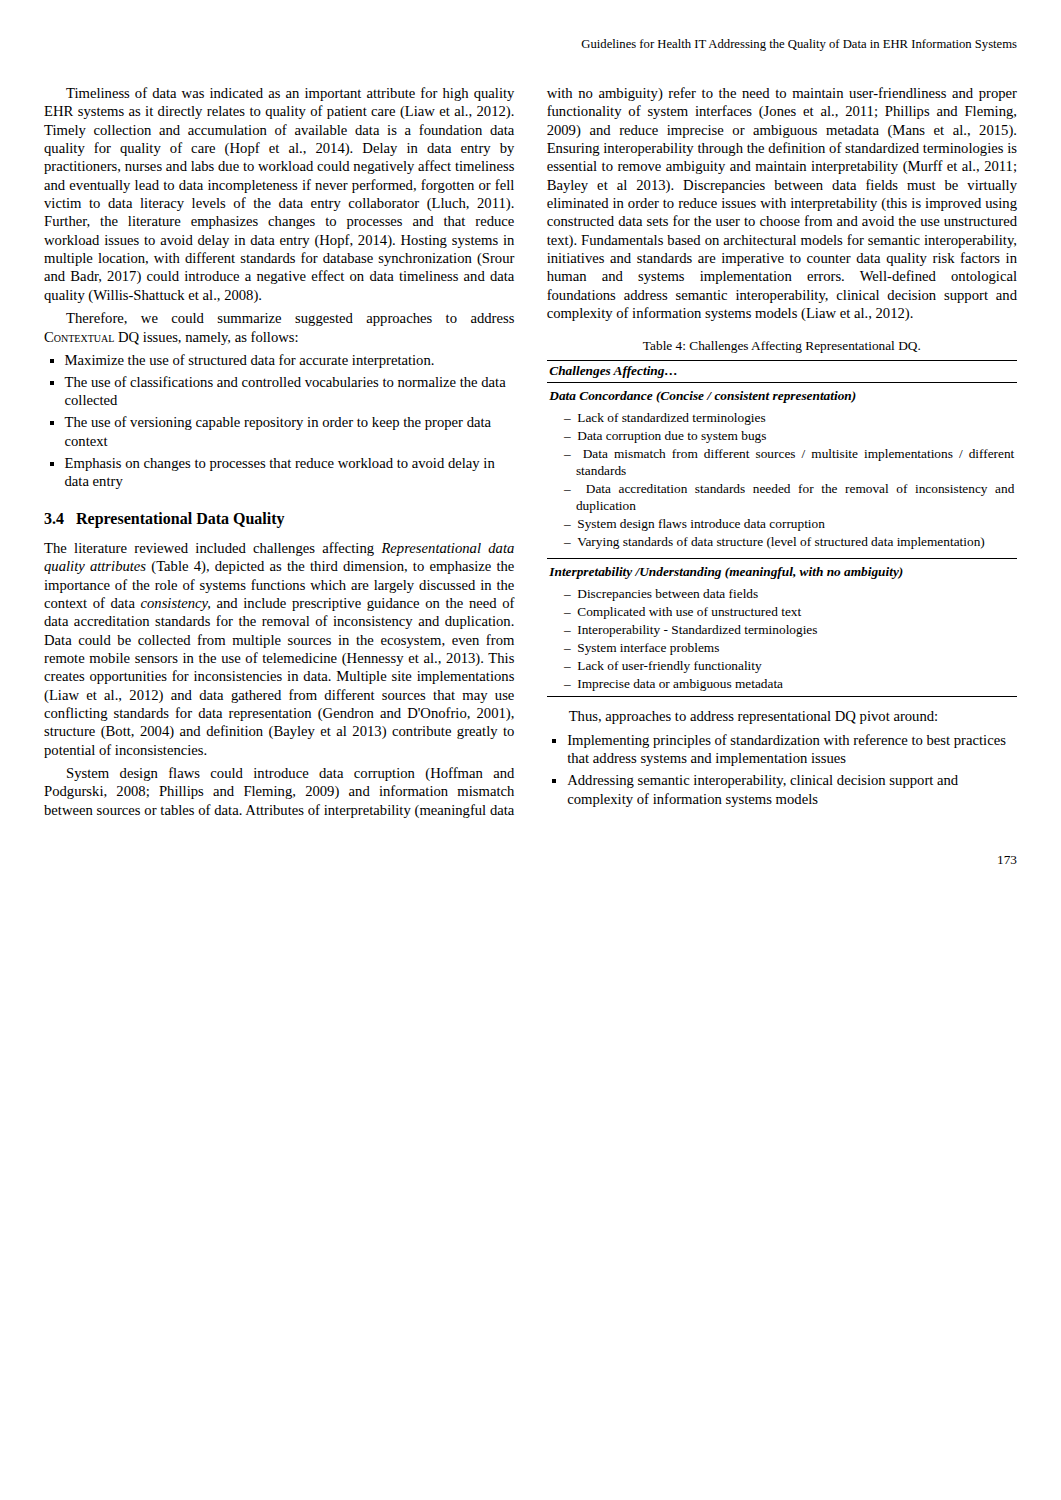Guidelines for Health IT Addressing the Quality of Data in EHR Information Systems
Timeliness of data was indicated as an important attribute for high quality EHR systems as it directly relates to quality of patient care (Liaw et al., 2012). Timely collection and accumulation of available data is a foundation data quality for quality of care (Hopf et al., 2014). Delay in data entry by practitioners, nurses and labs due to workload could negatively affect timeliness and eventually lead to data incompleteness if never performed, forgotten or fell victim to data literacy levels of the data entry collaborator (Lluch, 2011). Further, the literature emphasizes changes to processes and that reduce workload issues to avoid delay in data entry (Hopf, 2014). Hosting systems in multiple location, with different standards for database synchronization (Srour and Badr, 2017) could introduce a negative effect on data timeliness and data quality (Willis-Shattuck et al., 2008).
Therefore, we could summarize suggested approaches to address Contextual DQ issues, namely, as follows:
Maximize the use of structured data for accurate interpretation.
The use of classifications and controlled vocabularies to normalize the data collected
The use of versioning capable repository in order to keep the proper data context
Emphasis on changes to processes that reduce workload to avoid delay in data entry
3.4 Representational Data Quality
The literature reviewed included challenges affecting Representational data quality attributes (Table 4), depicted as the third dimension, to emphasize the importance of the role of systems functions which are largely discussed in the context of data consistency, and include prescriptive guidance on the need of data accreditation standards for the removal of inconsistency and duplication. Data could be collected from multiple sources in the ecosystem, even from remote mobile sensors in the use of telemedicine (Hennessy et al., 2013). This creates opportunities for inconsistencies in data. Multiple site implementations (Liaw et al., 2012) and data gathered from different sources that may use conflicting standards for data representation (Gendron and D'Onofrio, 2001), structure (Bott, 2004) and definition (Bayley et al 2013) contribute greatly to potential of inconsistencies.
System design flaws could introduce data corruption (Hoffman and Podgurski, 2008; Phillips and Fleming, 2009) and information mismatch between sources or tables of data. Attributes of interpretability (meaningful data with no ambiguity) refer to the need to maintain user-friendliness and proper functionality of system interfaces (Jones et al., 2011; Phillips and Fleming, 2009) and reduce imprecise or ambiguous metadata (Mans et al., 2015). Ensuring interoperability through the definition of standardized terminologies is essential to remove ambiguity and maintain interpretability (Murff et al., 2011; Bayley et al 2013). Discrepancies between data fields must be virtually eliminated in order to reduce issues with interpretability (this is improved using constructed data sets for the user to choose from and avoid the use unstructured text). Fundamentals based on architectural models for semantic interoperability, initiatives and standards are imperative to counter data quality risk factors in human and systems implementation errors. Well-defined ontological foundations address semantic interoperability, clinical decision support and complexity of information systems models (Liaw et al., 2012).
Table 4: Challenges Affecting Representational DQ.
| Challenges Affecting… |
| Data Concordance (Concise / consistent representation) |
| Lack of standardized terminologies Data corruption due to system bugs Data mismatch from different sources / multisite implementations / different standards Data accreditation standards needed for the removal of inconsistency and duplication System design flaws introduce data corruption Varying standards of data structure (level of structured data implementation) |
| Interpretability /Understanding (meaningful, with no ambiguity) |
| Discrepancies between data fields Complicated with use of unstructured text Interoperability - Standardized terminologies System interface problems Lack of user-friendly functionality Imprecise data or ambiguous metadata |
Thus, approaches to address representational DQ pivot around:
Implementing principles of standardization with reference to best practices that address systems and implementation issues
Addressing semantic interoperability, clinical decision support and complexity of information systems models
173